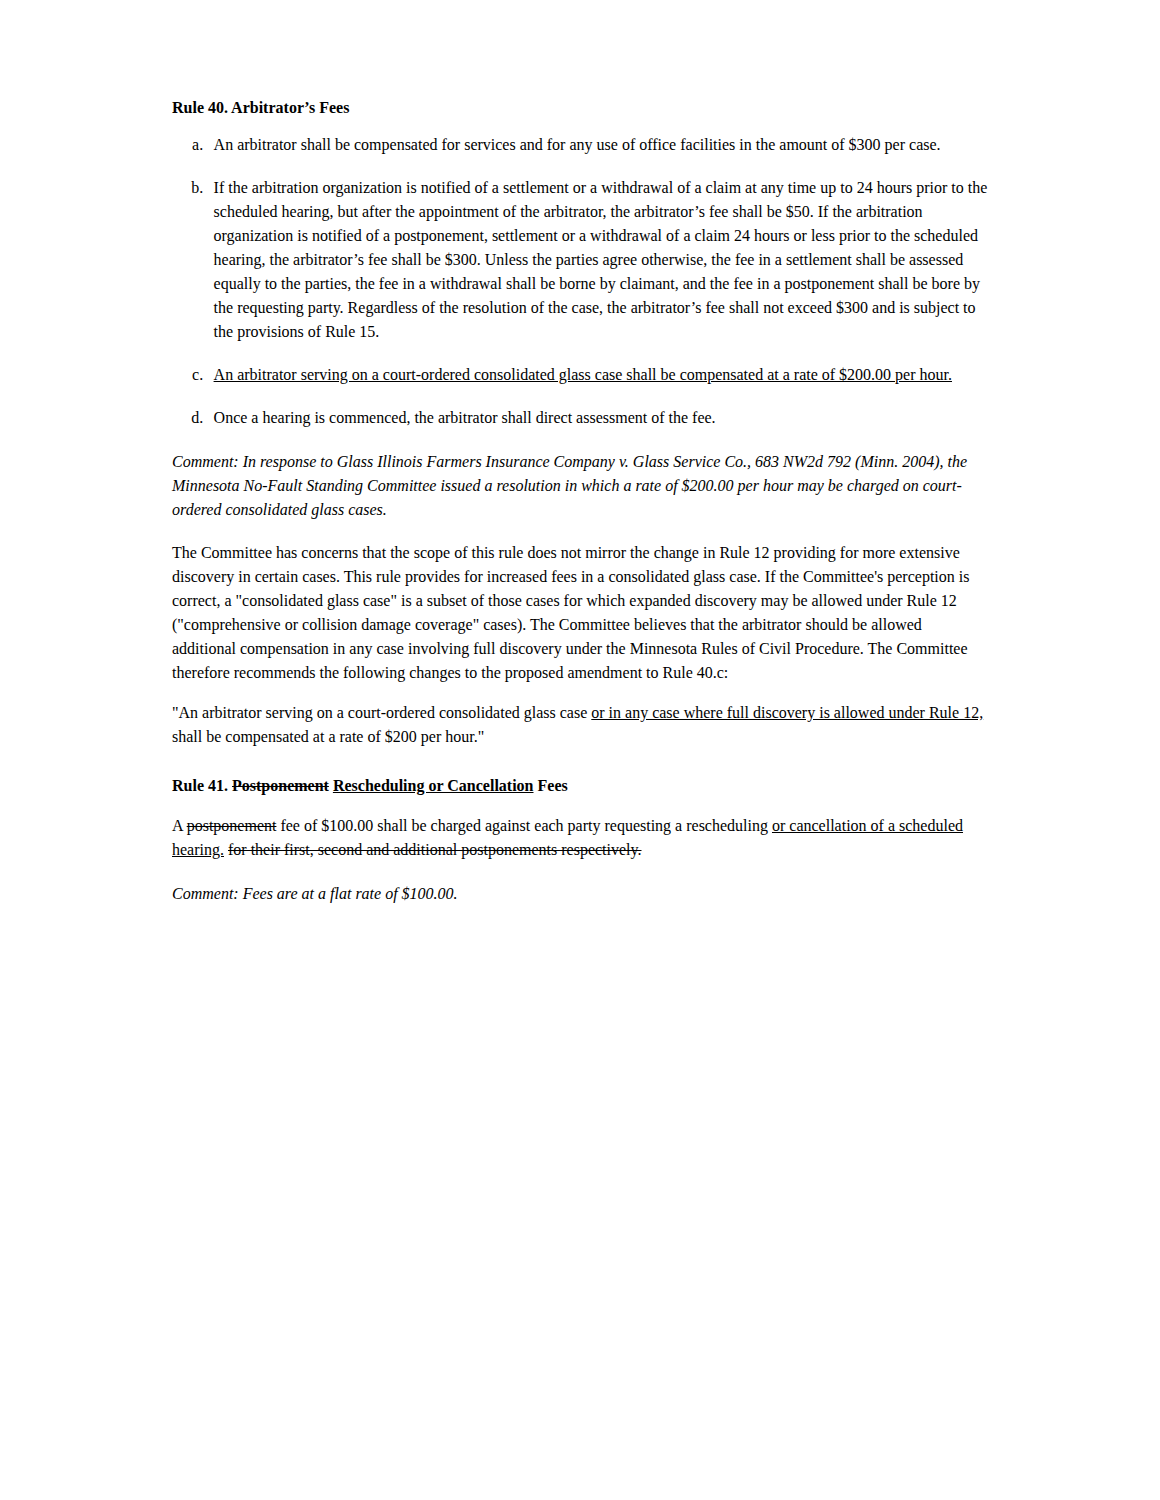Rule 40. Arbitrator’s Fees
An arbitrator shall be compensated for services and for any use of office facilities in the amount of $300 per case.
If the arbitration organization is notified of a settlement or a withdrawal of a claim at any time up to 24 hours prior to the scheduled hearing, but after the appointment of the arbitrator, the arbitrator’s fee shall be $50. If the arbitration organization is notified of a postponement, settlement or a withdrawal of a claim 24 hours or less prior to the scheduled hearing, the arbitrator’s fee shall be $300. Unless the parties agree otherwise, the fee in a settlement shall be assessed equally to the parties, the fee in a withdrawal shall be borne by claimant, and the fee in a postponement shall be bore by the requesting party. Regardless of the resolution of the case, the arbitrator’s fee shall not exceed $300 and is subject to the provisions of Rule 15.
An arbitrator serving on a court-ordered consolidated glass case shall be compensated at a rate of $200.00 per hour.
Once a hearing is commenced, the arbitrator shall direct assessment of the fee.
Comment: In response to Glass Illinois Farmers Insurance Company v. Glass Service Co., 683 NW2d 792 (Minn. 2004), the Minnesota No-Fault Standing Committee issued a resolution in which a rate of $200.00 per hour may be charged on court-ordered consolidated glass cases.
The Committee has concerns that the scope of this rule does not mirror the change in Rule 12 providing for more extensive discovery in certain cases. This rule provides for increased fees in a consolidated glass case. If the Committee's perception is correct, a "consolidated glass case" is a subset of those cases for which expanded discovery may be allowed under Rule 12 ("comprehensive or collision damage coverage" cases). The Committee believes that the arbitrator should be allowed additional compensation in any case involving full discovery under the Minnesota Rules of Civil Procedure. The Committee therefore recommends the following changes to the proposed amendment to Rule 40.c:
"An arbitrator serving on a court-ordered consolidated glass case or in any case where full discovery is allowed under Rule 12, shall be compensated at a rate of $200 per hour."
Rule 41. Postponement Rescheduling or Cancellation Fees
A postponement fee of $100.00 shall be charged against each party requesting a rescheduling or cancellation of a scheduled hearing. for their first, second and additional postponements respectively.
Comment: Fees are at a flat rate of $100.00.